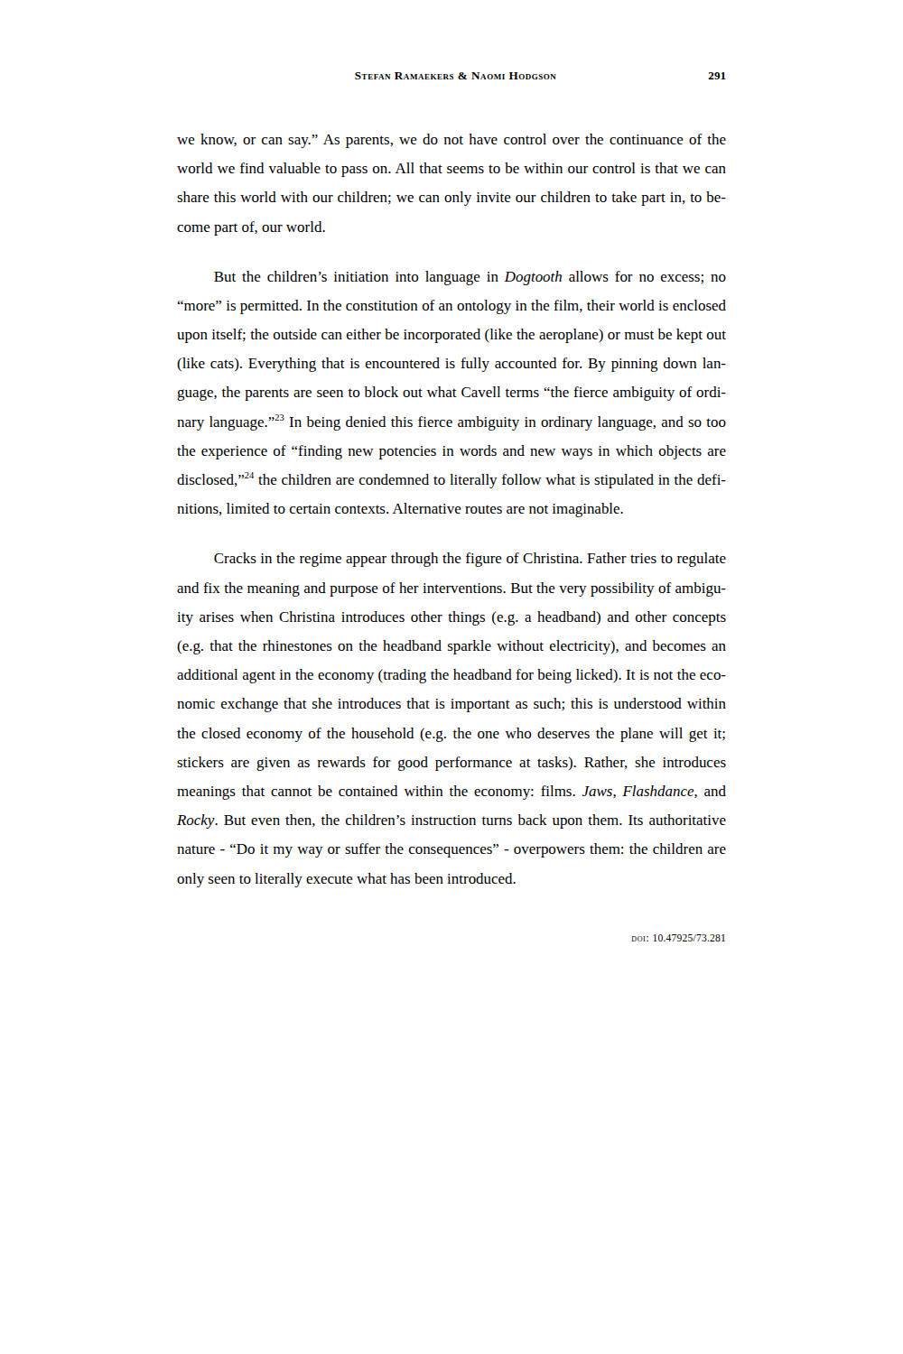Stefan Ramaekers & Naomi Hodgson 291
we know, or can say.” As parents, we do not have control over the continuance of the world we find valuable to pass on. All that seems to be within our control is that we can share this world with our children; we can only invite our children to take part in, to become part of, our world.
But the children’s initiation into language in Dogtooth allows for no excess; no “more” is permitted. In the constitution of an ontology in the film, their world is enclosed upon itself; the outside can either be incorporated (like the aeroplane) or must be kept out (like cats). Everything that is encountered is fully accounted for. By pinning down language, the parents are seen to block out what Cavell terms “the fierce ambiguity of ordinary language.”23 In being denied this fierce ambiguity in ordinary language, and so too the experience of “finding new potencies in words and new ways in which objects are disclosed,”24 the children are condemned to literally follow what is stipulated in the definitions, limited to certain contexts. Alternative routes are not imaginable.
Cracks in the regime appear through the figure of Christina. Father tries to regulate and fix the meaning and purpose of her interventions. But the very possibility of ambiguity arises when Christina introduces other things (e.g. a headband) and other concepts (e.g. that the rhinestones on the headband sparkle without electricity), and becomes an additional agent in the economy (trading the headband for being licked). It is not the economic exchange that she introduces that is important as such; this is understood within the closed economy of the household (e.g. the one who deserves the plane will get it; stickers are given as rewards for good performance at tasks). Rather, she introduces meanings that cannot be contained within the economy: films. Jaws, Flashdance, and Rocky. But even then, the children’s instruction turns back upon them. Its authoritative nature - “Do it my way or suffer the consequences” - overpowers them: the children are only seen to literally execute what has been introduced.
doi: 10.47925/73.281